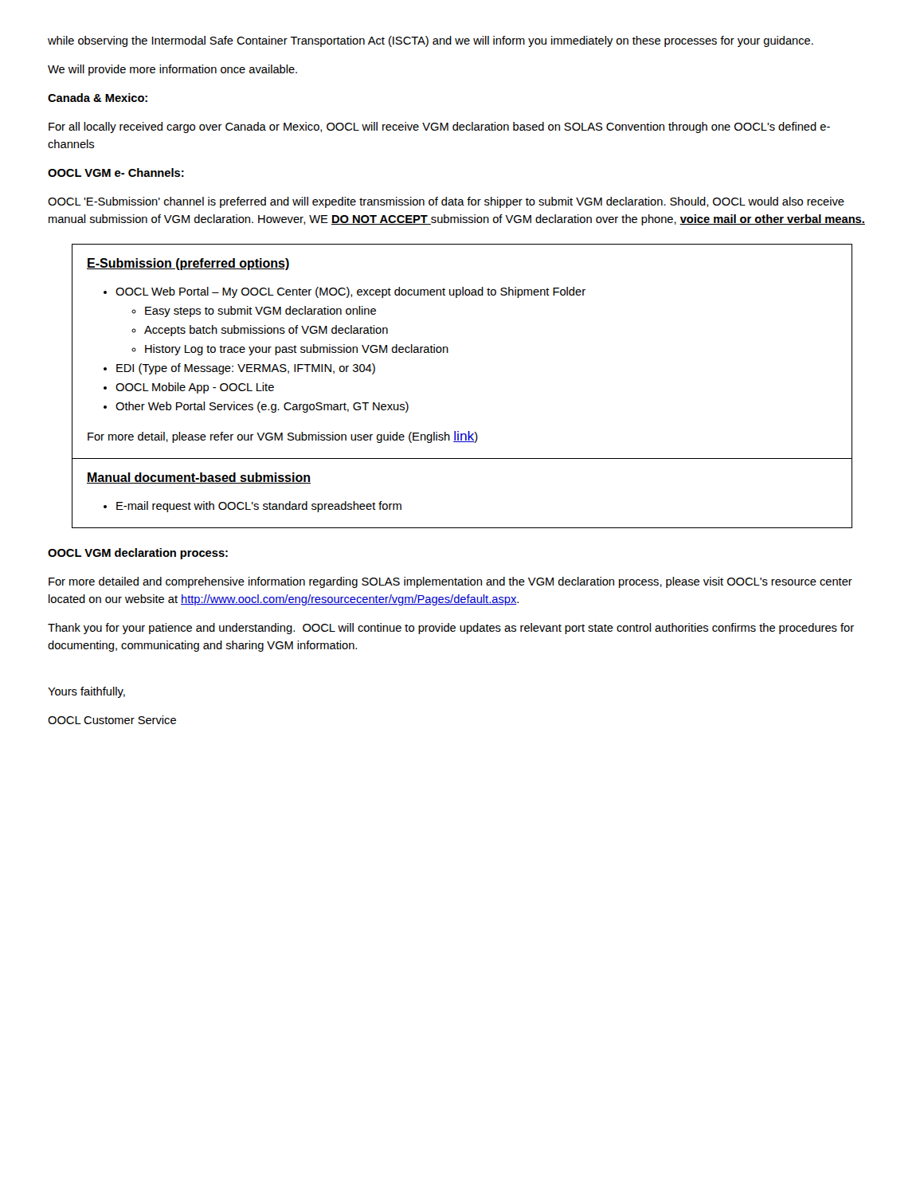while observing the Intermodal Safe Container Transportation Act (ISCTA) and we will inform you immediately on these processes for your guidance.
We will provide more information once available.
Canada & Mexico:
For all locally received cargo over Canada or Mexico, OOCL will receive VGM declaration based on SOLAS Convention through one OOCL's defined e-channels
OOCL VGM e- Channels:
OOCL 'E-Submission' channel is preferred and will expedite transmission of data for shipper to submit VGM declaration. Should, OOCL would also receive manual submission of VGM declaration. However, WE DO NOT ACCEPT submission of VGM declaration over the phone, voice mail or other verbal means.
E-Submission (preferred options)
OOCL Web Portal – My OOCL Center (MOC), except document upload to Shipment Folder
Easy steps to submit VGM declaration online
Accepts batch submissions of VGM declaration
History Log to trace your past submission VGM declaration
EDI (Type of Message: VERMAS, IFTMIN, or 304)
OOCL Mobile App - OOCL Lite
Other Web Portal Services (e.g. CargoSmart, GT Nexus)
For more detail, please refer our VGM Submission user guide (English link)
Manual document-based submission
E-mail request with OOCL's standard spreadsheet form
OOCL VGM declaration process:
For more detailed and comprehensive information regarding SOLAS implementation and the VGM declaration process, please visit OOCL's resource center located on our website at http://www.oocl.com/eng/resourcecenter/vgm/Pages/default.aspx.
Thank you for your patience and understanding. OOCL will continue to provide updates as relevant port state control authorities confirms the procedures for documenting, communicating and sharing VGM information.
Yours faithfully,
OOCL Customer Service